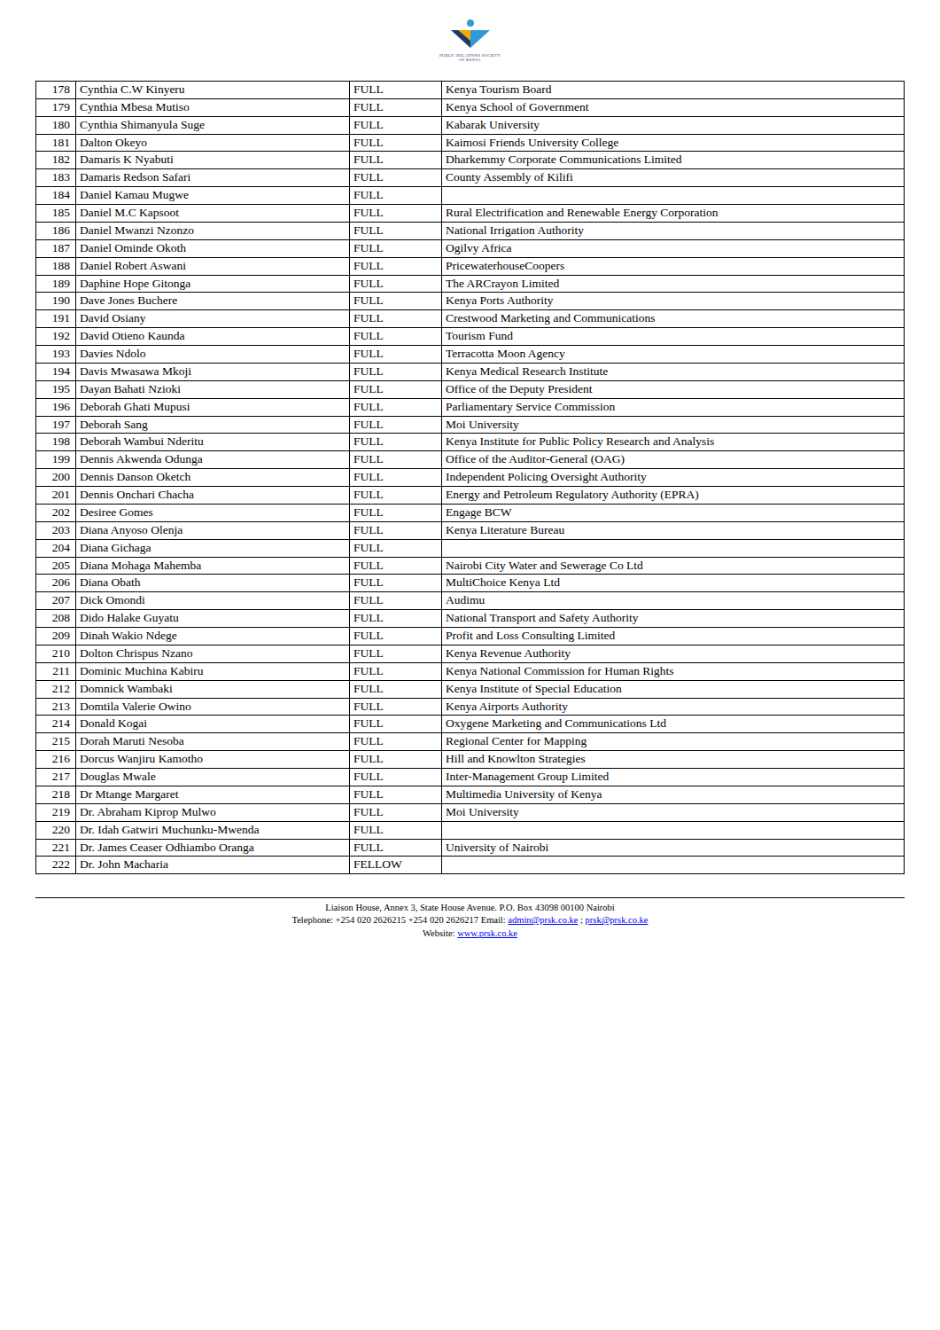PUBLIC RELATIONS SOCIETY
OF KENYA
| 178 | Cynthia C.W Kinyeru | FULL | Kenya Tourism Board |
| 179 | Cynthia Mbesa Mutiso | FULL | Kenya School of Government |
| 180 | Cynthia Shimanyula Suge | FULL | Kabarak University |
| 181 | Dalton Okeyo | FULL | Kaimosi Friends University College |
| 182 | Damaris K Nyabuti | FULL | Dharkemmy Corporate Communications Limited |
| 183 | Damaris Redson Safari | FULL | County Assembly of Kilifi |
| 184 | Daniel Kamau Mugwe | FULL | |
| 185 | Daniel M.C Kapsoot | FULL | Rural Electrification and Renewable Energy Corporation |
| 186 | Daniel Mwanzi Nzonzo | FULL | National Irrigation Authority |
| 187 | Daniel Ominde Okoth | FULL | Ogilvy Africa |
| 188 | Daniel Robert Aswani | FULL | PricewaterhouseCoopers |
| 189 | Daphine Hope Gitonga | FULL | The ARCrayon Limited |
| 190 | Dave Jones Buchere | FULL | Kenya Ports Authority |
| 191 | David Osiany | FULL | Crestwood Marketing and Communications |
| 192 | David Otieno Kaunda | FULL | Tourism Fund |
| 193 | Davies Ndolo | FULL | Terracotta Moon Agency |
| 194 | Davis Mwasawa Mkoji | FULL | Kenya Medical Research Institute |
| 195 | Dayan Bahati Nzioki | FULL | Office of the Deputy President |
| 196 | Deborah Ghati Mupusi | FULL | Parliamentary Service Commission |
| 197 | Deborah Sang | FULL | Moi University |
| 198 | Deborah Wambui Nderitu | FULL | Kenya Institute for Public Policy Research and Analysis |
| 199 | Dennis Akwenda Odunga | FULL | Office of the Auditor-General (OAG) |
| 200 | Dennis Danson Oketch | FULL | Independent Policing Oversight Authority |
| 201 | Dennis Onchari Chacha | FULL | Energy and Petroleum Regulatory Authority (EPRA) |
| 202 | Desiree Gomes | FULL | Engage BCW |
| 203 | Diana Anyoso Olenja | FULL | Kenya Literature Bureau |
| 204 | Diana Gichaga | FULL | |
| 205 | Diana Mohaga Mahemba | FULL | Nairobi City Water and Sewerage Co Ltd |
| 206 | Diana Obath | FULL | MultiChoice Kenya Ltd |
| 207 | Dick Omondi | FULL | Audimu |
| 208 | Dido Halake Guyatu | FULL | National Transport and Safety Authority |
| 209 | Dinah Wakio Ndege | FULL | Profit and Loss Consulting Limited |
| 210 | Dolton Chrispus Nzano | FULL | Kenya Revenue Authority |
| 211 | Dominic Muchina Kabiru | FULL | Kenya National Commission for Human Rights |
| 212 | Domnick Wambaki | FULL | Kenya Institute of Special Education |
| 213 | Domtila Valerie Owino | FULL | Kenya Airports Authority |
| 214 | Donald Kogai | FULL | Oxygene Marketing and Communications Ltd |
| 215 | Dorah Maruti Nesoba | FULL | Regional Center for Mapping |
| 216 | Dorcus Wanjiru Kamotho | FULL | Hill and Knowlton Strategies |
| 217 | Douglas Mwale | FULL | Inter-Management Group Limited |
| 218 | Dr Mtange Margaret | FULL | Multimedia University of Kenya |
| 219 | Dr. Abraham Kiprop Mulwo | FULL | Moi University |
| 220 | Dr. Idah Gatwiri Muchunku-Mwenda | FULL | |
| 221 | Dr. James Ceaser Odhiambo Oranga | FULL | University of Nairobi |
| 222 | Dr. John Macharia | FELLOW | |
Liaison House, Annex 3, State House Avenue. P.O. Box 43098 00100 Nairobi
Telephone: +254 020 2626215 +254 020 2626217 Email: admin@prsk.co.ke ; prsk@prsk.co.ke
Website: www.prsk.co.ke